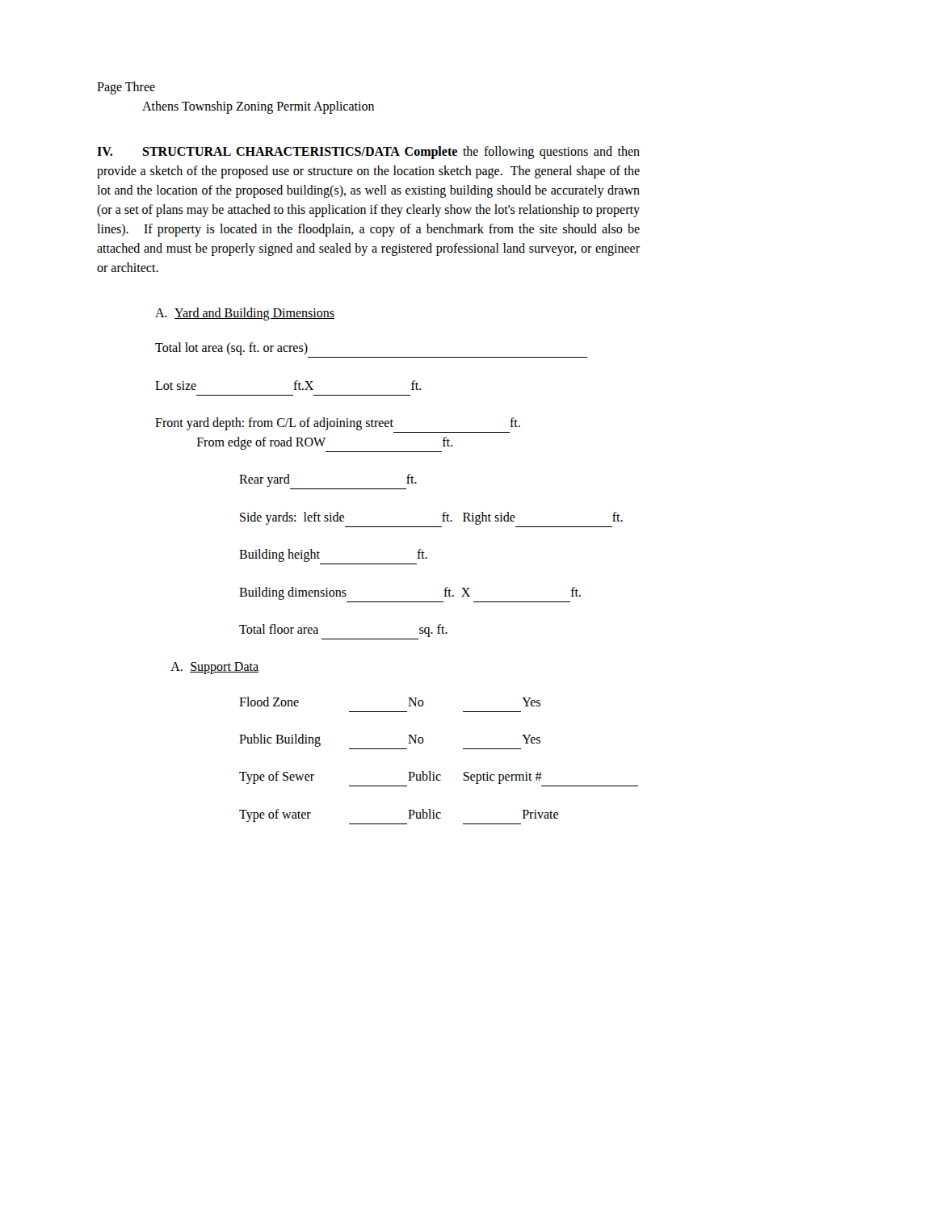Page Three
Athens Township Zoning Permit Application
IV. STRUCTURAL CHARACTERISTICS/DATA Complete the following questions and then provide a sketch of the proposed use or structure on the location sketch page. The general shape of the lot and the location of the proposed building(s), as well as existing building should be accurately drawn (or a set of plans may be attached to this application if they clearly show the lot's relationship to property lines). If property is located in the floodplain, a copy of a benchmark from the site should also be attached and must be properly signed and sealed by a registered professional land surveyor, or engineer or architect.
A. Yard and Building Dimensions
Total lot area (sq. ft. or acres)
Lot size ft.X ft.
Front yard depth: from C/L of adjoining street ft.
From edge of road ROW ft.
Rear yard ft.
Side yards: left side ft. Right side ft.
Building height ft.
Building dimensions ft. X ft.
Total floor area sq. ft.
A. Support Data
| Flood Zone | No | Yes |
| Public Building | No | Yes |
| Type of Sewer | Public | Septic permit # |
| Type of water | Public | Private |